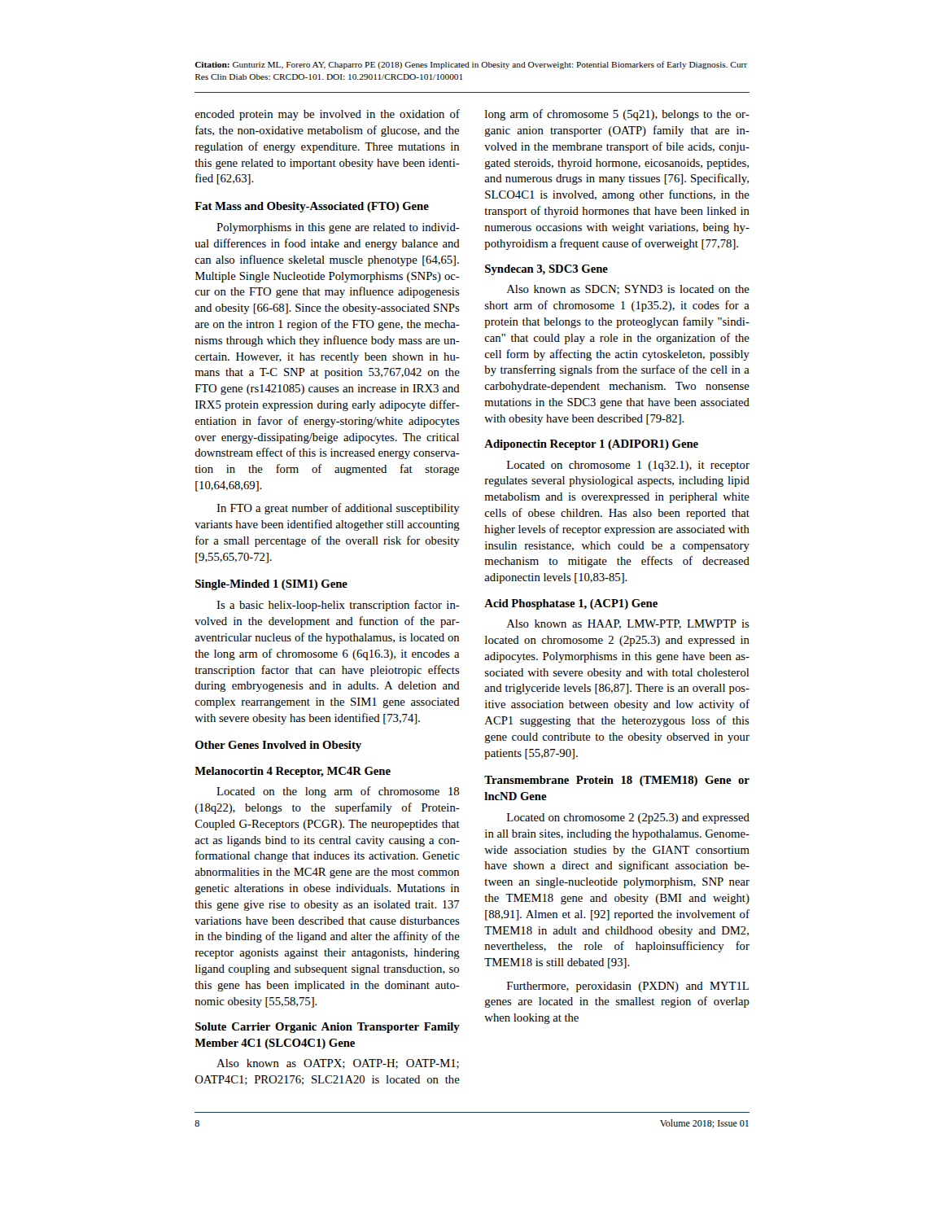Citation: Gunturiz ML, Forero AY, Chaparro PE (2018) Genes Implicated in Obesity and Overweight: Potential Biomarkers of Early Diagnosis. Curr Res Clin Diab Obes: CRCDO-101. DOI: 10.29011/CRCDO-101/100001
encoded protein may be involved in the oxidation of fats, the non-oxidative metabolism of glucose, and the regulation of energy expenditure. Three mutations in this gene related to important obesity have been identified [62,63].
Fat Mass and Obesity-Associated (FTO) Gene
Polymorphisms in this gene are related to individual differences in food intake and energy balance and can also influence skeletal muscle phenotype [64,65]. Multiple Single Nucleotide Polymorphisms (SNPs) occur on the FTO gene that may influence adipogenesis and obesity [66-68]. Since the obesity-associated SNPs are on the intron 1 region of the FTO gene, the mechanisms through which they influence body mass are uncertain. However, it has recently been shown in humans that a T-C SNP at position 53,767,042 on the FTO gene (rs1421085) causes an increase in IRX3 and IRX5 protein expression during early adipocyte differentiation in favor of energy-storing/white adipocytes over energy-dissipating/beige adipocytes. The critical downstream effect of this is increased energy conservation in the form of augmented fat storage [10,64,68,69].
In FTO a great number of additional susceptibility variants have been identified altogether still accounting for a small percentage of the overall risk for obesity [9,55,65,70-72].
Single-Minded 1 (SIM1) Gene
Is a basic helix-loop-helix transcription factor involved in the development and function of the paraventricular nucleus of the hypothalamus, is located on the long arm of chromosome 6 (6q16.3), it encodes a transcription factor that can have pleiotropic effects during embryogenesis and in adults. A deletion and complex rearrangement in the SIM1 gene associated with severe obesity has been identified [73,74].
Other Genes Involved in Obesity
Melanocortin 4 Receptor, MC4R Gene
Located on the long arm of chromosome 18 (18q22), belongs to the superfamily of Protein-Coupled G-Receptors (PCGR). The neuropeptides that act as ligands bind to its central cavity causing a conformational change that induces its activation. Genetic abnormalities in the MC4R gene are the most common genetic alterations in obese individuals. Mutations in this gene give rise to obesity as an isolated trait. 137 variations have been described that cause disturbances in the binding of the ligand and alter the affinity of the receptor agonists against their antagonists, hindering ligand coupling and subsequent signal transduction, so this gene has been implicated in the dominant autonomic obesity [55,58,75].
Solute Carrier Organic Anion Transporter Family Member 4C1 (SLCO4C1) Gene
Also known as OATPX; OATP-H; OATP-M1; OATP4C1; PRO2176; SLC21A20 is located on the long arm of chromosome 5 (5q21), belongs to the organic anion transporter (OATP) family that are involved in the membrane transport of bile acids, conjugated steroids, thyroid hormone, eicosanoids, peptides, and numerous drugs in many tissues [76]. Specifically, SLCO4C1 is involved, among other functions, in the transport of thyroid hormones that have been linked in numerous occasions with weight variations, being hypothyroidism a frequent cause of overweight [77,78].
Syndecan 3, SDC3 Gene
Also known as SDCN; SYND3 is located on the short arm of chromosome 1 (1p35.2), it codes for a protein that belongs to the proteoglycan family "sindican" that could play a role in the organization of the cell form by affecting the actin cytoskeleton, possibly by transferring signals from the surface of the cell in a carbohydrate-dependent mechanism. Two nonsense mutations in the SDC3 gene that have been associated with obesity have been described [79-82].
Adiponectin Receptor 1 (ADIPOR1) Gene
Located on chromosome 1 (1q32.1), it receptor regulates several physiological aspects, including lipid metabolism and is overexpressed in peripheral white cells of obese children. Has also been reported that higher levels of receptor expression are associated with insulin resistance, which could be a compensatory mechanism to mitigate the effects of decreased adiponectin levels [10,83-85].
Acid Phosphatase 1, (ACP1) Gene
Also known as HAAP, LMW-PTP, LMWPTP is located on chromosome 2 (2p25.3) and expressed in adipocytes. Polymorphisms in this gene have been associated with severe obesity and with total cholesterol and triglyceride levels [86,87]. There is an overall positive association between obesity and low activity of ACP1 suggesting that the heterozygous loss of this gene could contribute to the obesity observed in your patients [55,87-90].
Transmembrane Protein 18 (TMEM18) Gene or lncND Gene
Located on chromosome 2 (2p25.3) and expressed in all brain sites, including the hypothalamus. Genome-wide association studies by the GIANT consortium have shown a direct and significant association between an single-nucleotide polymorphism, SNP near the TMEM18 gene and obesity (BMI and weight) [88,91]. Almen et al. [92] reported the involvement of TMEM18 in adult and childhood obesity and DM2, nevertheless, the role of haploinsufficiency for TMEM18 is still debated [93].
Furthermore, peroxidasin (PXDN) and MYT1L genes are located in the smallest region of overlap when looking at the
8 Volume 2018; Issue 01